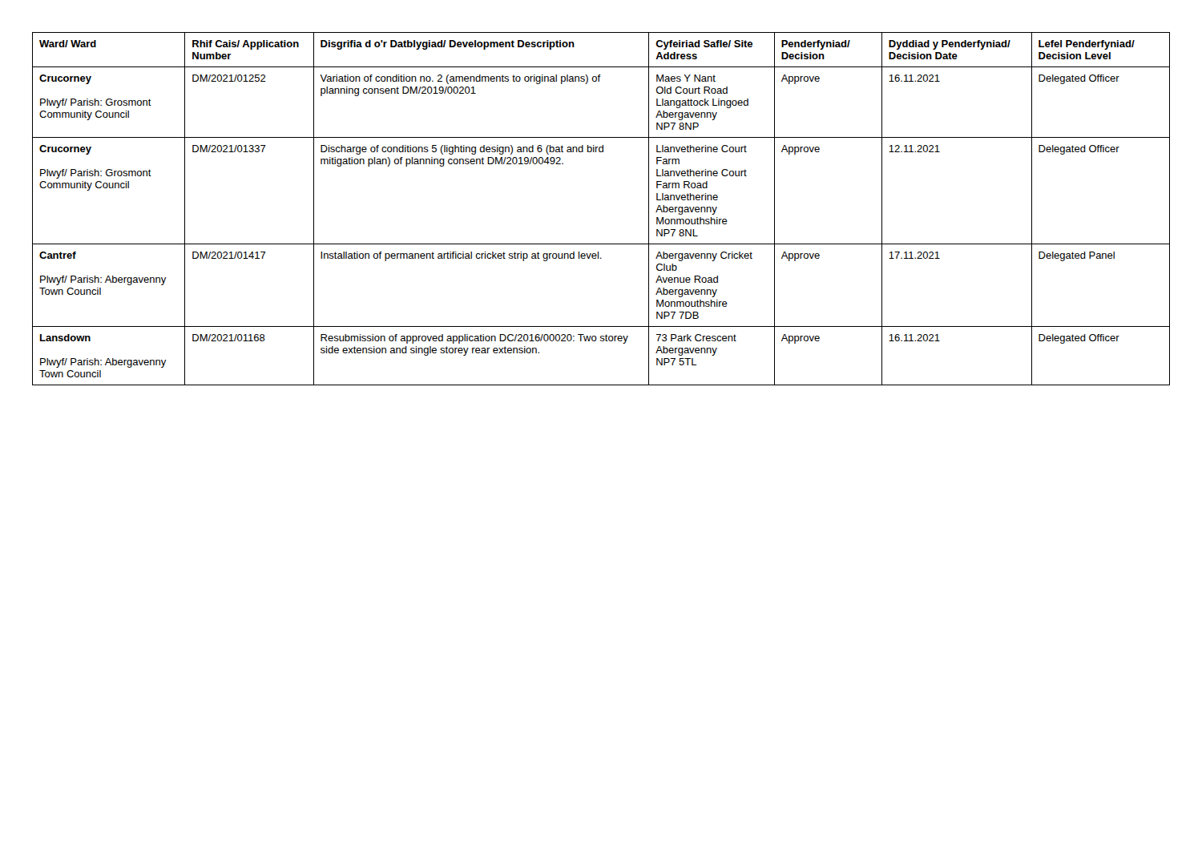| Ward/ Ward | Rhif Cais/ Application Number | Disgrifia d o'r Datblygiad/ Development Description | Cyfeiriad Safle/ Site Address | Penderfyniad/ Decision | Dyddiad y Penderfyniad/ Decision Date | Lefel Penderfyniad/ Decision Level |
| --- | --- | --- | --- | --- | --- | --- |
| Crucorney Plwyf/ Parish: Grosmont Community Council | DM/2021/01252 | Variation of condition no. 2 (amendments to original plans) of planning consent DM/2019/00201 | Maes Y Nant Old Court Road Llangattock Lingoed Abergavenny NP7 8NP | Approve | 16.11.2021 | Delegated Officer |
| Crucorney Plwyf/ Parish: Grosmont Community Council | DM/2021/01337 | Discharge of conditions 5 (lighting design) and 6 (bat and bird mitigation plan) of planning consent DM/2019/00492. | Llanvetherine Court Farm Llanvetherine Court Farm Road Llanvetherine Abergavenny Monmouthshire NP7 8NL | Approve | 12.11.2021 | Delegated Officer |
| Cantref Plwyf/ Parish: Abergavenny Town Council | DM/2021/01417 | Installation of permanent artificial cricket strip at ground level. | Abergavenny Cricket Club Avenue Road Abergavenny Monmouthshire NP7 7DB | Approve | 17.11.2021 | Delegated Panel |
| Lansdown Plwyf/ Parish: Abergavenny Town Council | DM/2021/01168 | Resubmission of approved application DC/2016/00020: Two storey side extension and single storey rear extension. | 73 Park Crescent Abergavenny NP7 5TL | Approve | 16.11.2021 | Delegated Officer |